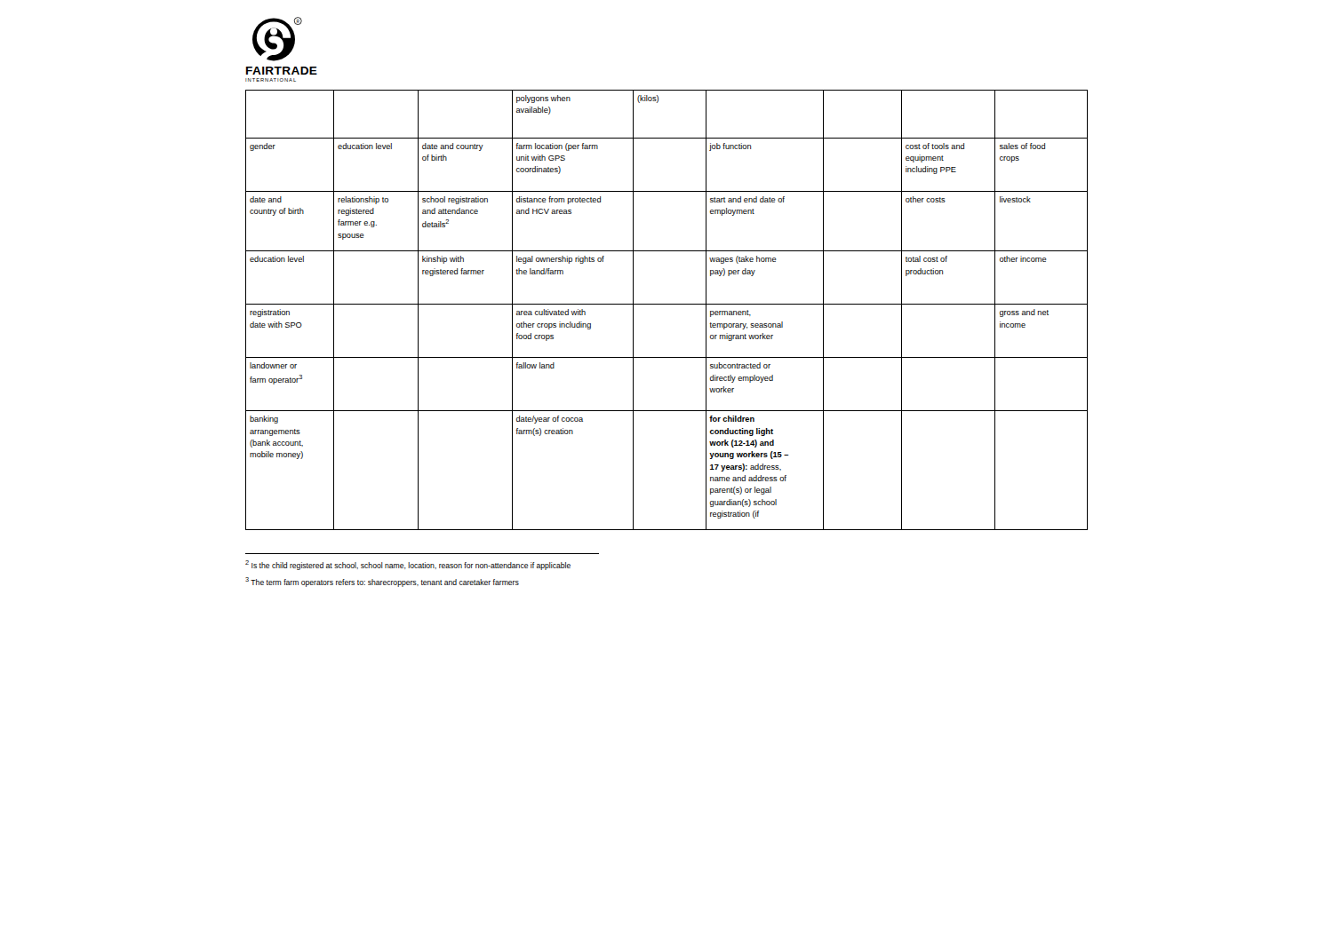R FAIRTRADE INTERNATIONAL
| | | | polygons when available) | (kilos) | | | | |
| gender | education level | date and country of birth | farm location (per farm unit with GPS coordinates) | | job function | | cost of tools and equipment including PPE | sales of food crops |
| date and country of birth | relationship to registered farmer e.g. spouse | school registration and attendance details 2 | distance from protected and HCV areas | | start and end date of employment | | other costs | livestock |
| education level | | kinship with registered farmer | legal ownership rights of the land/farm | | wages (take home pay) per day | | total cost of production | other income |
| registration date with SPO | | | area cultivated with other crops including food crops | | permanent, temporary, seasonal or migrant worker | | | gross and net income |
| landowner or farm operator 3 | | | fallow land | | subcontracted or directly employed worker | | | |
| banking arrangements (bank account, mobile money) | | | date/year of cocoa farm(s) creation | | for children conducting light work (12-14) and young workers (15 – 17 years): address, name and address of parent(s) or legal guardian(s) school registration (if | | | |
2 Is the child registered at school, school name, location, reason for non-attendance if applicable
3 The term farm operators refers to: sharecroppers, tenant and caretaker farmers